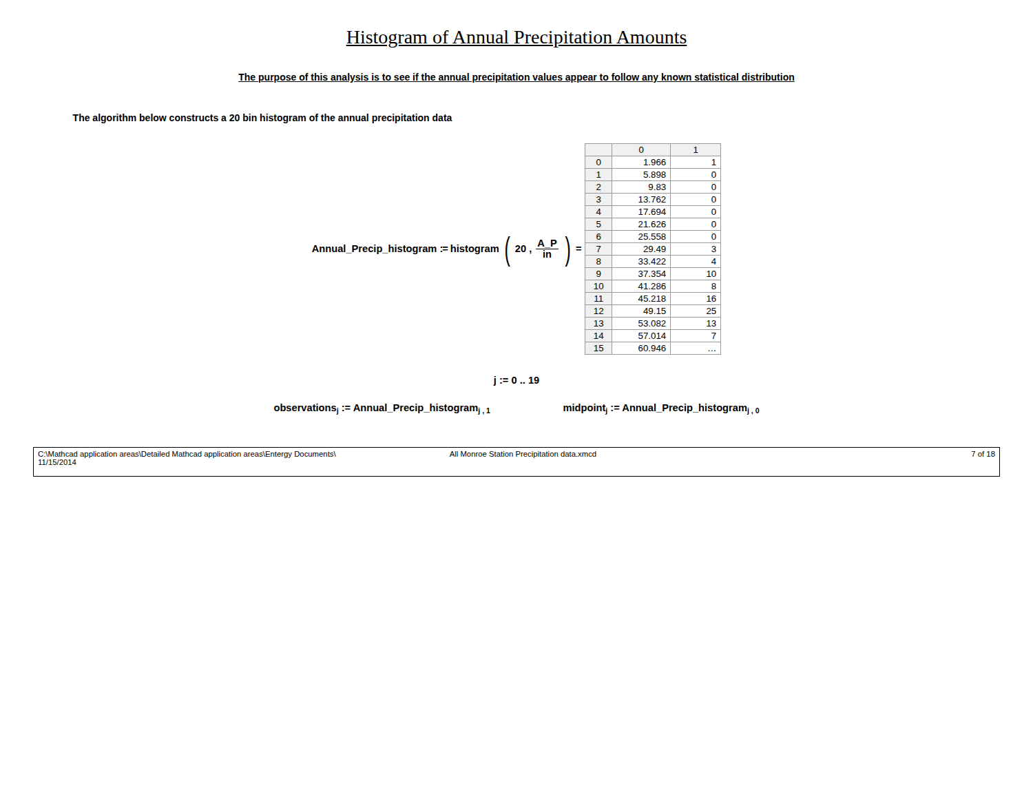Histogram of Annual Precipitation Amounts
The purpose of this analysis is to see if the annual precipitation values appear to follow any known statistical distribution
The algorithm below constructs a 20 bin histogram of the annual precipitation data
Annual_Precip_histogram := histogram ( 20 , A_P in ) =
| | 0 | 1 |
| 0 | 1.966 | 1 |
| 1 | 5.898 | 0 |
| 2 | 9.83 | 0 |
| 3 | 13.762 | 0 |
| 4 | 17.694 | 0 |
| 5 | 21.626 | 0 |
| 6 | 25.558 | 0 |
| 7 | 29.49 | 3 |
| 8 | 33.422 | 4 |
| 9 | 37.354 | 10 |
| 10 | 41.286 | 8 |
| 11 | 45.218 | 16 |
| 12 | 49.15 | 25 |
| 13 | 53.082 | 13 |
| 14 | 57.014 | 7 |
| 15 | 60.946 | … |
j := 0 .. 19
observationsj := Annual_Precip_histogramj , 1
midpointj := Annual_Precip_histogramj , 0
C:\Mathcad application areas\Detailed Mathcad application areas\Entergy Documents\
11/15/2014
All Monroe Station Precipitation data.xmcd
7 of 18